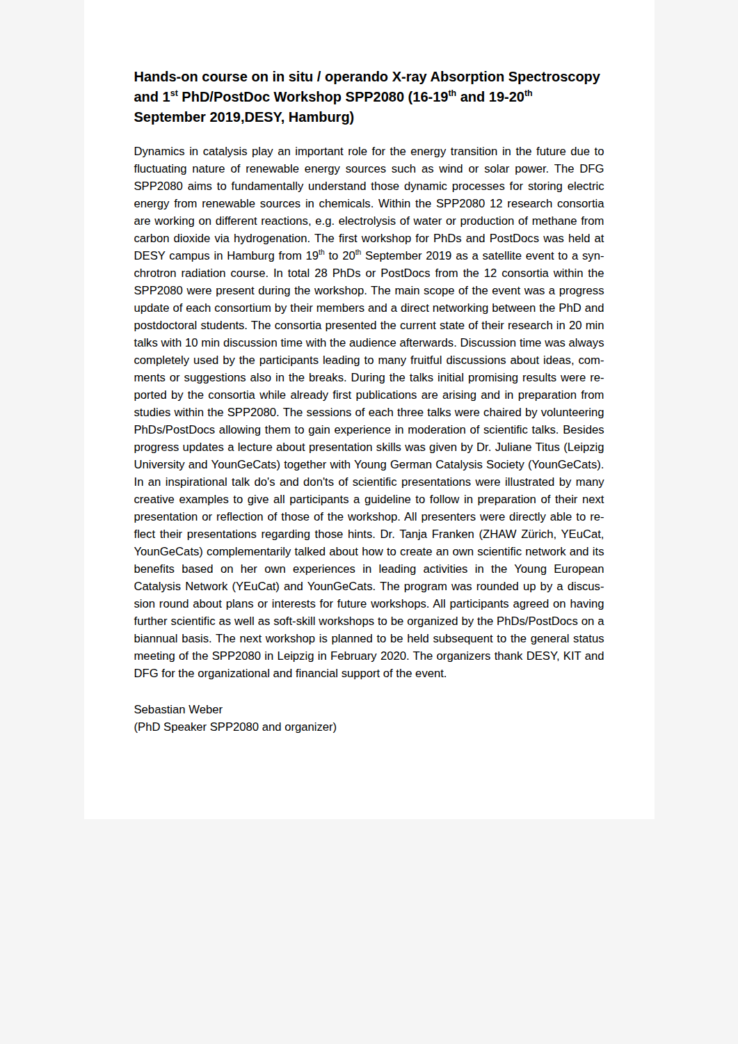Hands-on course on in situ / operando X-ray Absorption Spectroscopy and 1st PhD/PostDoc Workshop SPP2080 (16-19th and 19-20th September 2019,DESY, Hamburg)
Dynamics in catalysis play an important role for the energy transition in the future due to fluctuating nature of renewable energy sources such as wind or solar power. The DFG SPP2080 aims to fundamentally understand those dynamic processes for storing electric energy from renewable sources in chemicals. Within the SPP2080 12 research consortia are working on different reactions, e.g. electrolysis of water or production of methane from carbon dioxide via hydrogenation. The first workshop for PhDs and PostDocs was held at DESY campus in Hamburg from 19th to 20th September 2019 as a satellite event to a synchrotron radiation course. In total 28 PhDs or PostDocs from the 12 consortia within the SPP2080 were present during the workshop. The main scope of the event was a progress update of each consortium by their members and a direct networking between the PhD and postdoctoral students. The consortia presented the current state of their research in 20 min talks with 10 min discussion time with the audience afterwards. Discussion time was always completely used by the participants leading to many fruitful discussions about ideas, comments or suggestions also in the breaks. During the talks initial promising results were reported by the consortia while already first publications are arising and in preparation from studies within the SPP2080. The sessions of each three talks were chaired by volunteering PhDs/PostDocs allowing them to gain experience in moderation of scientific talks. Besides progress updates a lecture about presentation skills was given by Dr. Juliane Titus (Leipzig University and YounGeCats) together with Young German Catalysis Society (YounGeCats). In an inspirational talk do's and don'ts of scientific presentations were illustrated by many creative examples to give all participants a guideline to follow in preparation of their next presentation or reflection of those of the workshop. All presenters were directly able to reflect their presentations regarding those hints. Dr. Tanja Franken (ZHAW Zürich, YEuCat, YounGeCats) complementarily talked about how to create an own scientific network and its benefits based on her own experiences in leading activities in the Young European Catalysis Network (YEuCat) and YounGeCats. The program was rounded up by a discussion round about plans or interests for future workshops. All participants agreed on having further scientific as well as soft-skill workshops to be organized by the PhDs/PostDocs on a biannual basis. The next workshop is planned to be held subsequent to the general status meeting of the SPP2080 in Leipzig in February 2020. The organizers thank DESY, KIT and DFG for the organizational and financial support of the event.
Sebastian Weber
(PhD Speaker SPP2080 and organizer)